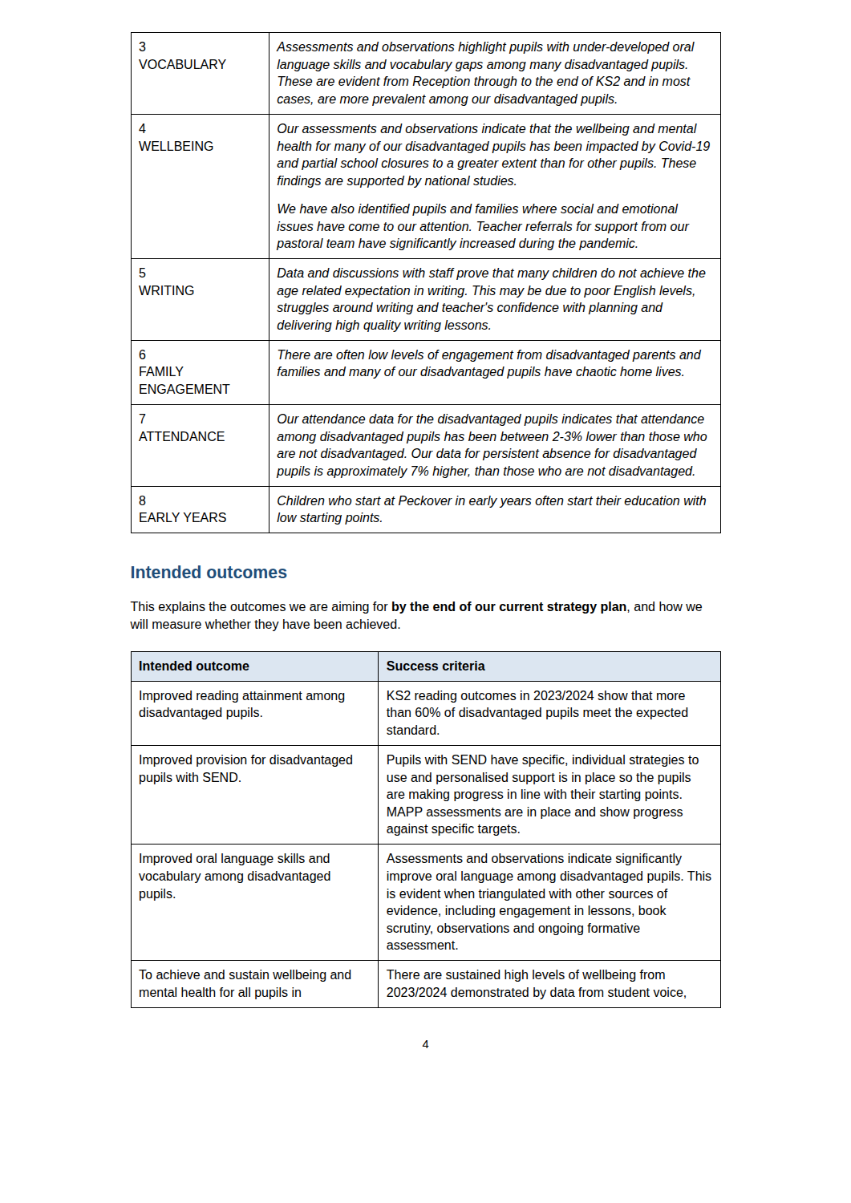| 3 VOCABULARY | Assessments and observations highlight pupils with under-developed oral language skills and vocabulary gaps among many disadvantaged pupils. These are evident from Reception through to the end of KS2 and in most cases, are more prevalent among our disadvantaged pupils. |
| 4 WELLBEING | Our assessments and observations indicate that the wellbeing and mental health for many of our disadvantaged pupils has been impacted by Covid-19 and partial school closures to a greater extent than for other pupils. These findings are supported by national studies. We have also identified pupils and families where social and emotional issues have come to our attention. Teacher referrals for support from our pastoral team have significantly increased during the pandemic. |
| 5 WRITING | Data and discussions with staff prove that many children do not achieve the age related expectation in writing. This may be due to poor English levels, struggles around writing and teacher's confidence with planning and delivering high quality writing lessons. |
| 6 FAMILY ENGAGEMENT | There are often low levels of engagement from disadvantaged parents and families and many of our disadvantaged pupils have chaotic home lives. |
| 7 ATTENDANCE | Our attendance data for the disadvantaged pupils indicates that attendance among disadvantaged pupils has been between 2-3% lower than those who are not disadvantaged. Our data for persistent absence for disadvantaged pupils is approximately 7% higher, than those who are not disadvantaged. |
| 8 EARLY YEARS | Children who start at Peckover in early years often start their education with low starting points. |
Intended outcomes
This explains the outcomes we are aiming for by the end of our current strategy plan, and how we will measure whether they have been achieved.
| Intended outcome | Success criteria |
| --- | --- |
| Improved reading attainment among disadvantaged pupils. | KS2 reading outcomes in 2023/2024 show that more than 60% of disadvantaged pupils meet the expected standard. |
| Improved provision for disadvantaged pupils with SEND. | Pupils with SEND have specific, individual strategies to use and personalised support is in place so the pupils are making progress in line with their starting points. MAPP assessments are in place and show progress against specific targets. |
| Improved oral language skills and vocabulary among disadvantaged pupils. | Assessments and observations indicate significantly improve oral language among disadvantaged pupils. This is evident when triangulated with other sources of evidence, including engagement in lessons, book scrutiny, observations and ongoing formative assessment. |
| To achieve and sustain wellbeing and mental health for all pupils in | There are sustained high levels of wellbeing from 2023/2024 demonstrated by data from student voice, |
4